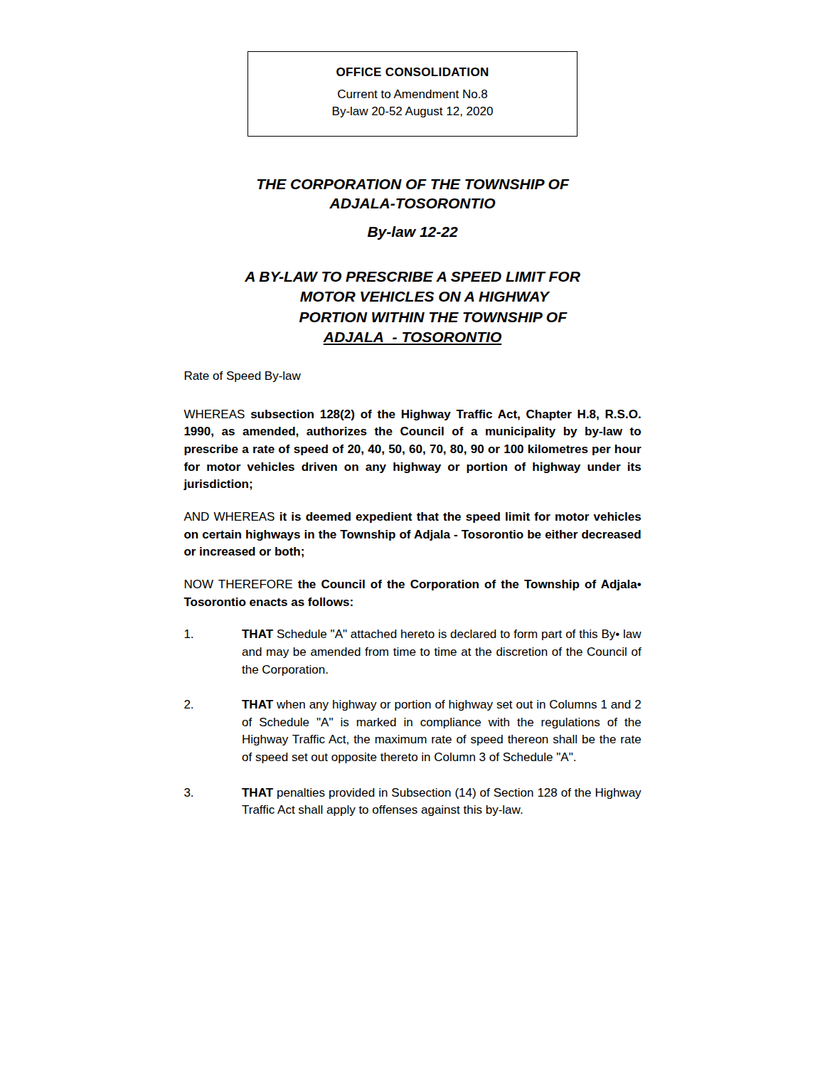OFFICE CONSOLIDATION
Current to Amendment No.8
By-law 20-52 August 12, 2020
THE CORPORATION OF THE TOWNSHIP OF
ADJALA-TOSORONTIO
By-law 12-22
A BY-LAW TO PRESCRIBE A SPEED LIMIT FOR
MOTOR VEHICLES ON A HIGHWAY
PORTION WITHIN THE TOWNSHIP OF
ADJALA - TOSORONTIO
Rate of Speed By-law
WHEREAS subsection 128(2) of the Highway Traffic Act, Chapter H.8, R.S.O. 1990, as amended, authorizes the Council of a municipality by by-law to prescribe a rate of speed of 20, 40, 50, 60, 70, 80, 90 or 100 kilometres per hour for motor vehicles driven on any highway or portion of highway under its jurisdiction;
AND WHEREAS it is deemed expedient that the speed limit for motor vehicles on certain highways in the Township of Adjala - Tosorontio be either decreased or increased or both;
NOW THEREFORE the Council of the Corporation of the Township of Adjala• Tosorontio enacts as follows:
THAT Schedule "A" attached hereto is declared to form part of this By• law and may be amended from time to time at the discretion of the Council of the Corporation.
THAT when any highway or portion of highway set out in Columns 1 and 2 of Schedule "A" is marked in compliance with the regulations of the Highway Traffic Act, the maximum rate of speed thereon shall be the rate of speed set out opposite thereto in Column 3 of Schedule "A".
THAT penalties provided in Subsection (14) of Section 128 of the Highway Traffic Act shall apply to offenses against this by-law.